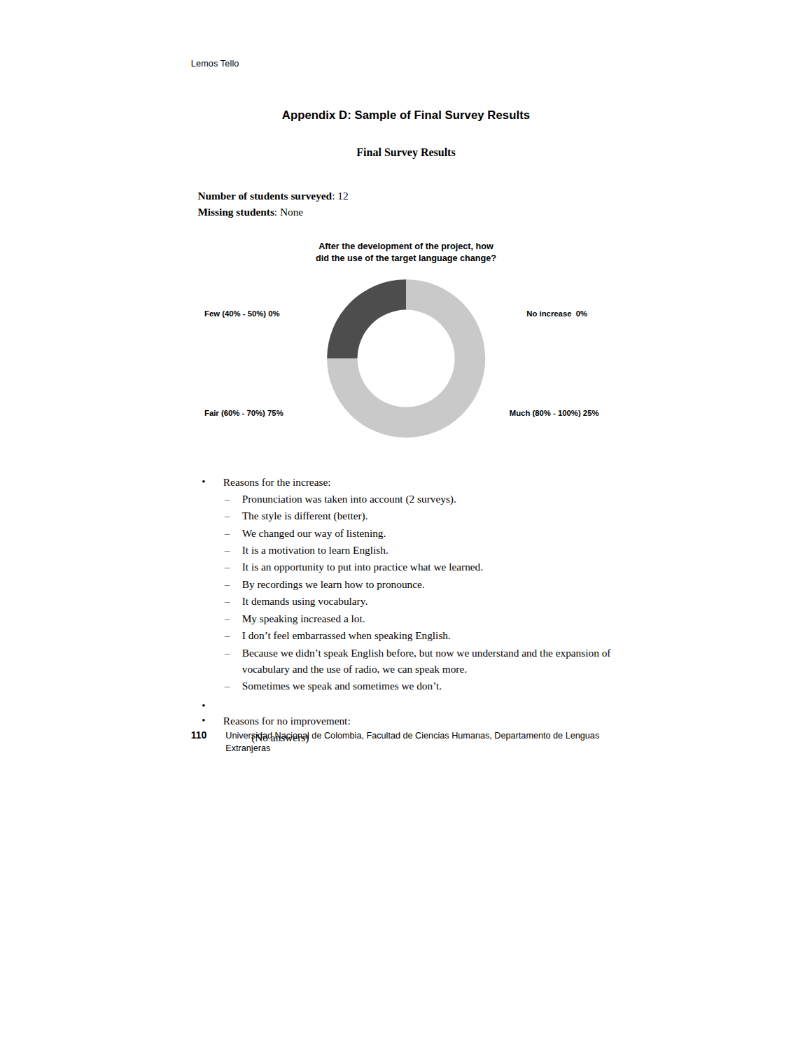Lemos Tello
Appendix D: Sample of Final Survey Results
Final Survey Results
Number of students surveyed: 12
Missing students: None
After the development of the project, how
did the use of the target language change?
Few (40% - 50%) 0%
No increase 0%
Fair (60% - 70%) 75%
Much (80% - 100%) 25%
Reasons for the increase:
Pronunciation was taken into account (2 surveys).
The style is different (better).
We changed our way of listening.
It is a motivation to learn English.
It is an opportunity to put into practice what we learned.
By recordings we learn how to pronounce.
It demands using vocabulary.
My speaking increased a lot.
I don’t feel embarrassed when speaking English.
Because we didn’t speak English before, but now we understand and the expansion of vocabulary and the use of radio, we can speak more.
Sometimes we speak and sometimes we don’t.
Reasons for no improvement:
(No answers)
110 Universidad Nacional de Colombia, Facultad de Ciencias Humanas, Departamento de Lenguas Extranjeras